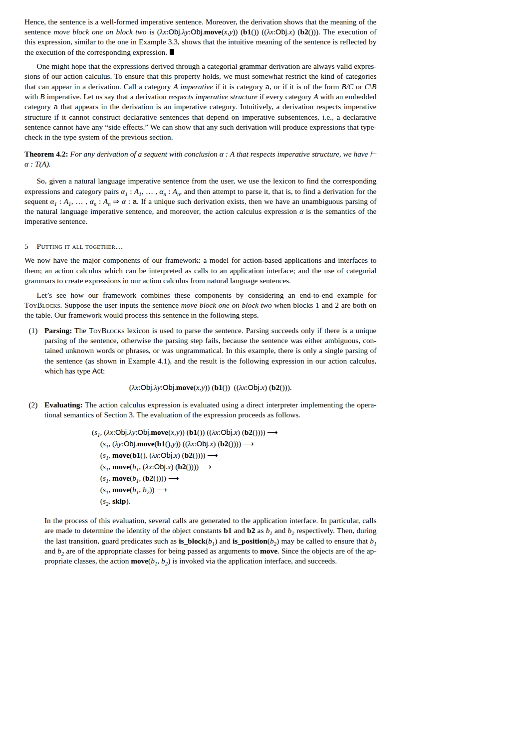Hence, the sentence is a well-formed imperative sentence. Moreover, the derivation shows that the meaning of the sentence move block one on block two is (λx:Obj.λy:Obj.move(x,y)) (b1()) ((λx:Obj.x) (b2())). The execution of this expression, similar to the one in Example 3.3, shows that the intuitive meaning of the sentence is reflected by the execution of the corresponding expression.
One might hope that the expressions derived through a categorial grammar derivation are always valid expressions of our action calculus. To ensure that this property holds, we must somewhat restrict the kind of categories that can appear in a derivation. Call a category A imperative if it is category a, or if it is of the form B/C or C\B with B imperative. Let us say that a derivation respects imperative structure if every category A with an embedded category a that appears in the derivation is an imperative category. Intuitively, a derivation respects imperative structure if it cannot construct declarative sentences that depend on imperative subsentences, i.e., a declarative sentence cannot have any “side effects.” We can show that any such derivation will produce expressions that typecheck in the type system of the previous section.
Theorem 4.2: For any derivation of a sequent with conclusion α : A that respects imperative structure, we have ⊢ α : T(A).
So, given a natural language imperative sentence from the user, we use the lexicon to find the corresponding expressions and category pairs α1 : A1, … , αn : An, and then attempt to parse it, that is, to find a derivation for the sequent α1 : A1, … , αn : An ⇒ α : a. If a unique such derivation exists, then we have an unambiguous parsing of the natural language imperative sentence, and moreover, the action calculus expression α is the semantics of the imperative sentence.
5 Putting it all together…
We now have the major components of our framework: a model for action-based applications and interfaces to them; an action calculus which can be interpreted as calls to an application interface; and the use of categorial grammars to create expressions in our action calculus from natural language sentences.
Let’s see how our framework combines these components by considering an end-to-end example for ToyBlocks. Suppose the user inputs the sentence move block one on block two when blocks 1 and 2 are both on the table. Our framework would process this sentence in the following steps.
Parsing: The ToyBlocks lexicon is used to parse the sentence. Parsing succeeds only if there is a unique parsing of the sentence, otherwise the parsing step fails, because the sentence was either ambiguous, contained unknown words or phrases, or was ungrammatical. In this example, there is only a single parsing of the sentence (as shown in Example 4.1), and the result is the following expression in our action calculus, which has type Act:
(λx:Obj.λy:Obj.move(x,y)) (b1()) ((λx:Obj.x) (b2())).
Evaluating: The action calculus expression is evaluated using a direct interpreter implementing the operational semantics of Section 3. The evaluation of the expression proceeds as follows.
(s1, (λx:Obj.λy:Obj.move(x,y)) (b1()) ((λx:Obj.x) (b2()))) ⟶
(s1, (λy:Obj.move(b1(),y)) ((λx:Obj.x) (b2()))) ⟶
(s1, move(b1(), (λx:Obj.x) (b2()))) ⟶
(s1, move(b1, (λx:Obj.x) (b2()))) ⟶
(s1, move(b1, (b2()))) ⟶
(s1, move(b1, b2)) ⟶
(s2, skip).
In the process of this evaluation, several calls are generated to the application interface. In particular, calls are made to determine the identity of the object constants b1 and b2 as b1 and b2 respectively. Then, during the last transition, guard predicates such as is_block(b1) and is_position(b2) may be called to ensure that b1 and b2 are of the appropriate classes for being passed as arguments to move. Since the objects are of the appropriate classes, the action move(b1, b2) is invoked via the application interface, and succeeds.